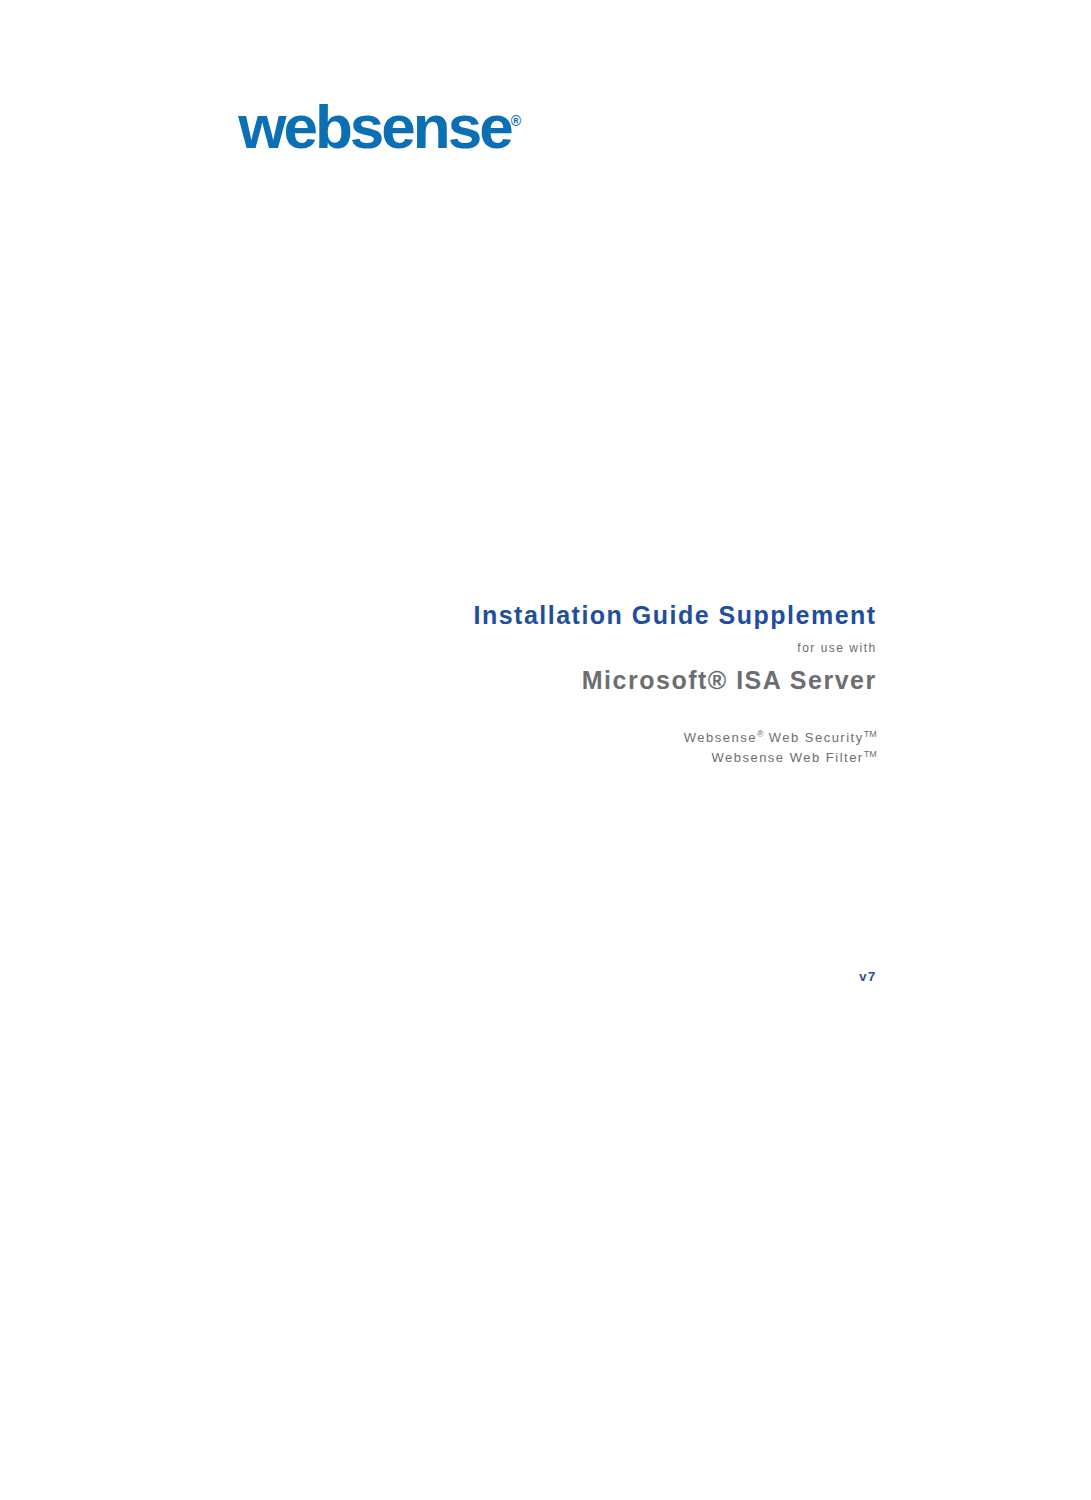websense®
Installation Guide Supplement
for use with
Microsoft® ISA Server
Websense® Web SecurityTM
Websense Web FilterTM
v7